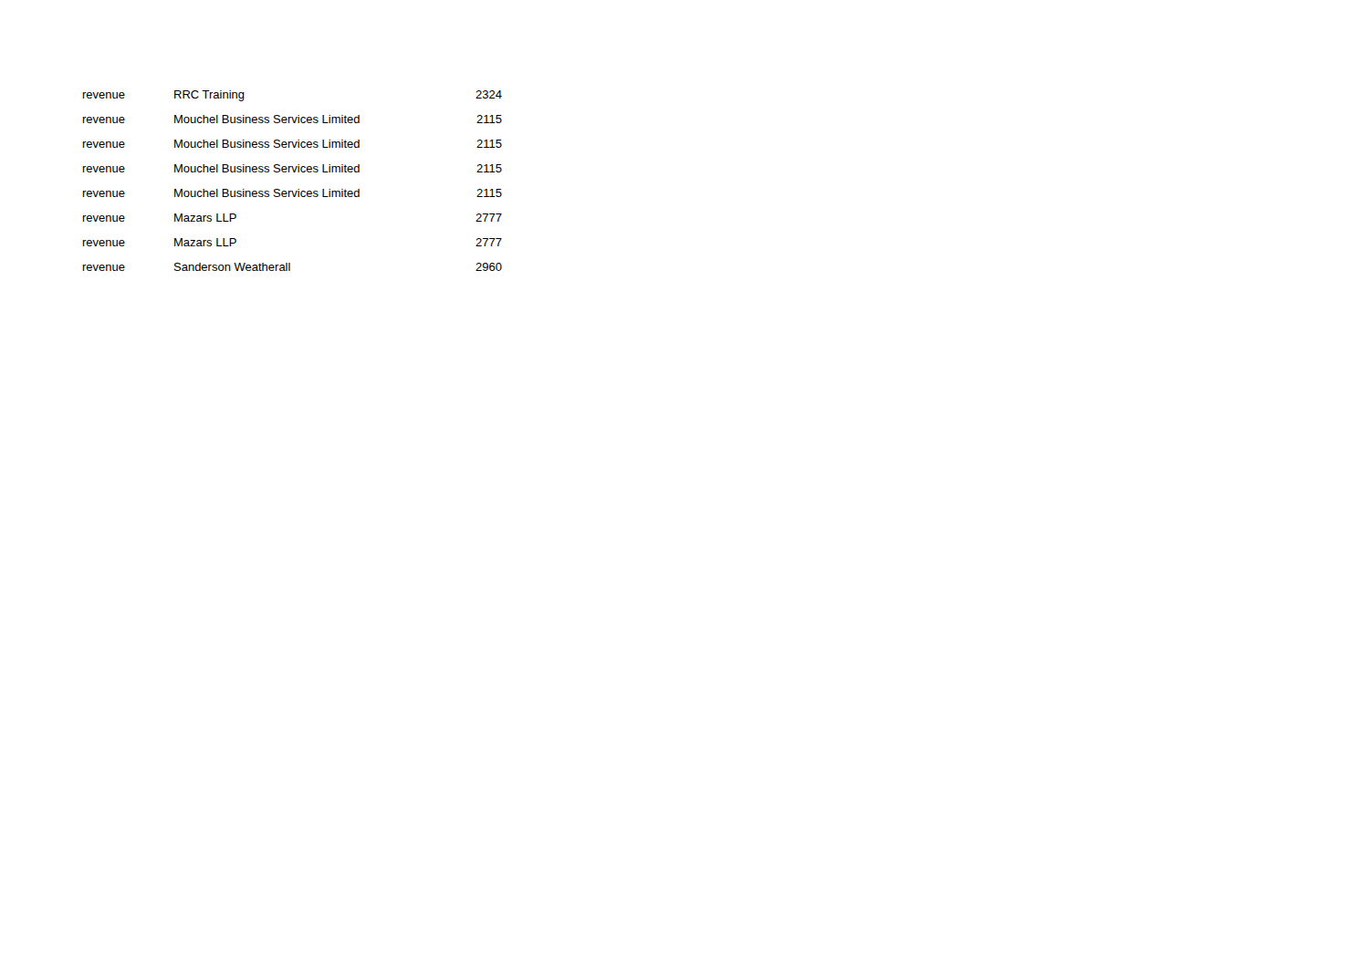| revenue | RRC Training | 2324 |
| revenue | Mouchel Business Services Limited | 2115 |
| revenue | Mouchel Business Services Limited | 2115 |
| revenue | Mouchel Business Services Limited | 2115 |
| revenue | Mouchel Business Services Limited | 2115 |
| revenue | Mazars LLP | 2777 |
| revenue | Mazars LLP | 2777 |
| revenue | Sanderson Weatherall | 2960 |